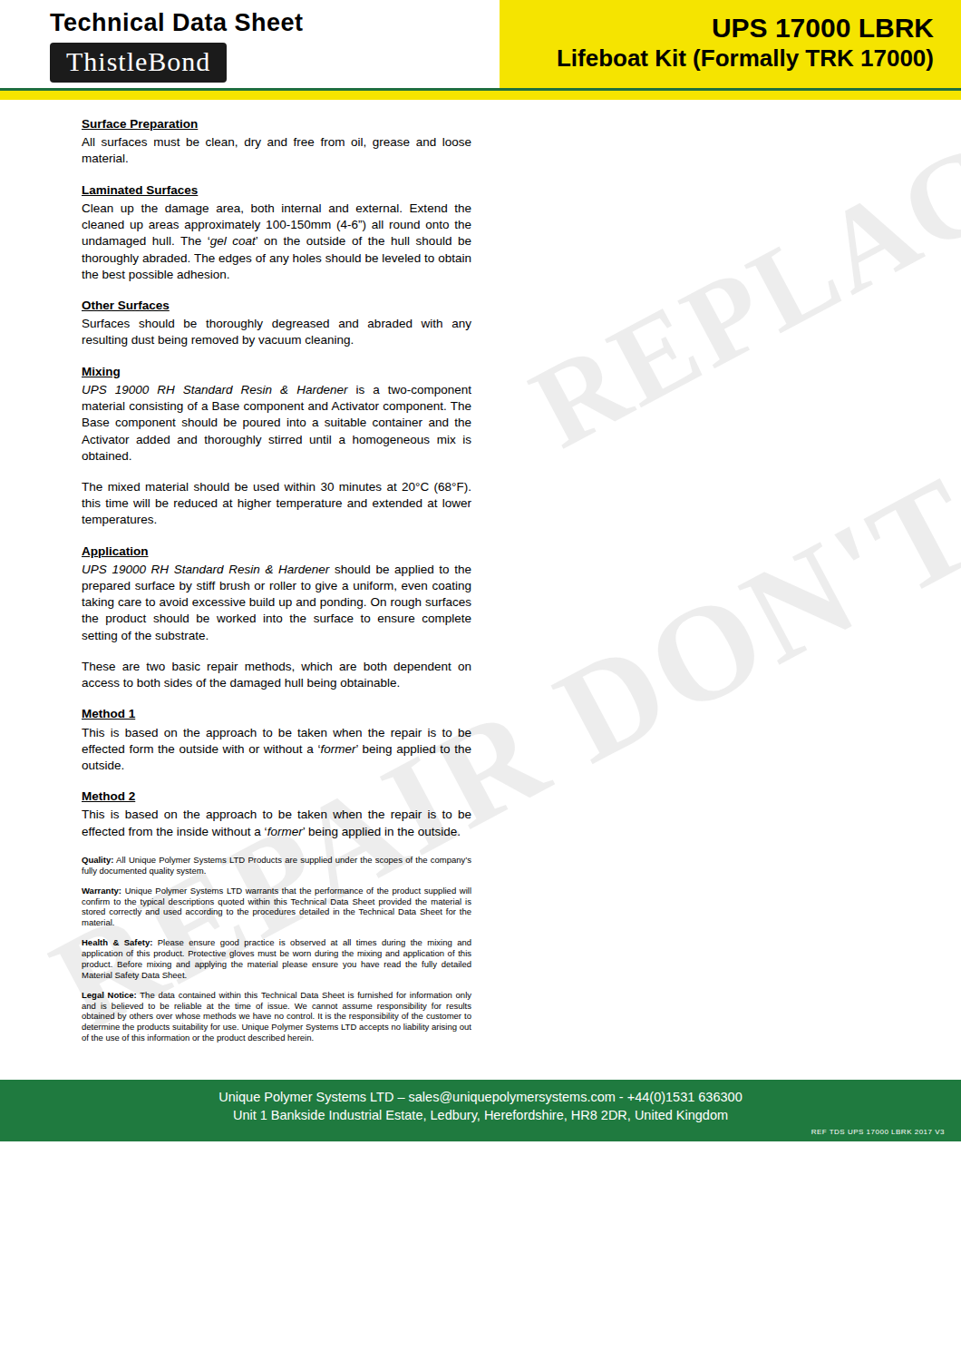REPAIR DON'T REPLACE REPLACE
Technical Data Sheet
ThistleBond
UPS 17000 LBRK
Lifeboat Kit (Formally TRK 17000)
Surface Preparation
All surfaces must be clean, dry and free from oil, grease and loose material.
Laminated Surfaces
Clean up the damage area, both internal and external. Extend the cleaned up areas approximately 100-150mm (4-6”) all round onto the undamaged hull. The ‘gel coat’ on the outside of the hull should be thoroughly abraded. The edges of any holes should be leveled to obtain the best possible adhesion.
Other Surfaces
Surfaces should be thoroughly degreased and abraded with any resulting dust being removed by vacuum cleaning.
Mixing
UPS 19000 RH Standard Resin & Hardener is a two-component material consisting of a Base component and Activator component. The Base component should be poured into a suitable container and the Activator added and thoroughly stirred until a homogeneous mix is obtained.
The mixed material should be used within 30 minutes at 20°C (68°F). this time will be reduced at higher temperature and extended at lower temperatures.
Application
UPS 19000 RH Standard Resin & Hardener should be applied to the prepared surface by stiff brush or roller to give a uniform, even coating taking care to avoid excessive build up and ponding. On rough surfaces the product should be worked into the surface to ensure complete setting of the substrate.
These are two basic repair methods, which are both dependent on access to both sides of the damaged hull being obtainable.
Method 1
This is based on the approach to be taken when the repair is to be effected form the outside with or without a ‘former’ being applied to the outside.
Method 2
This is based on the approach to be taken when the repair is to be effected from the inside without a ‘former’ being applied in the outside.
Quality: All Unique Polymer Systems LTD Products are supplied under the scopes of the company’s fully documented quality system.
Warranty: Unique Polymer Systems LTD warrants that the performance of the product supplied will confirm to the typical descriptions quoted within this Technical Data Sheet provided the material is stored correctly and used according to the procedures detailed in the Technical Data Sheet for the material.
Health & Safety: Please ensure good practice is observed at all times during the mixing and application of this product. Protective gloves must be worn during the mixing and application of this product. Before mixing and applying the material please ensure you have read the fully detailed Material Safety Data Sheet.
Legal Notice: The data contained within this Technical Data Sheet is furnished for information only and is believed to be reliable at the time of issue. We cannot assume responsibility for results obtained by others over whose methods we have no control. It is the responsibility of the customer to determine the products suitability for use. Unique Polymer Systems LTD accepts no liability arising out of the use of this information or the product described herein.
Unique Polymer Systems LTD – sales@uniquepolymersystems.com - +44(0)1531 636300
Unit 1 Bankside Industrial Estate, Ledbury, Herefordshire, HR8 2DR, United Kingdom
REF TDS UPS 17000 LBRK 2017 V3